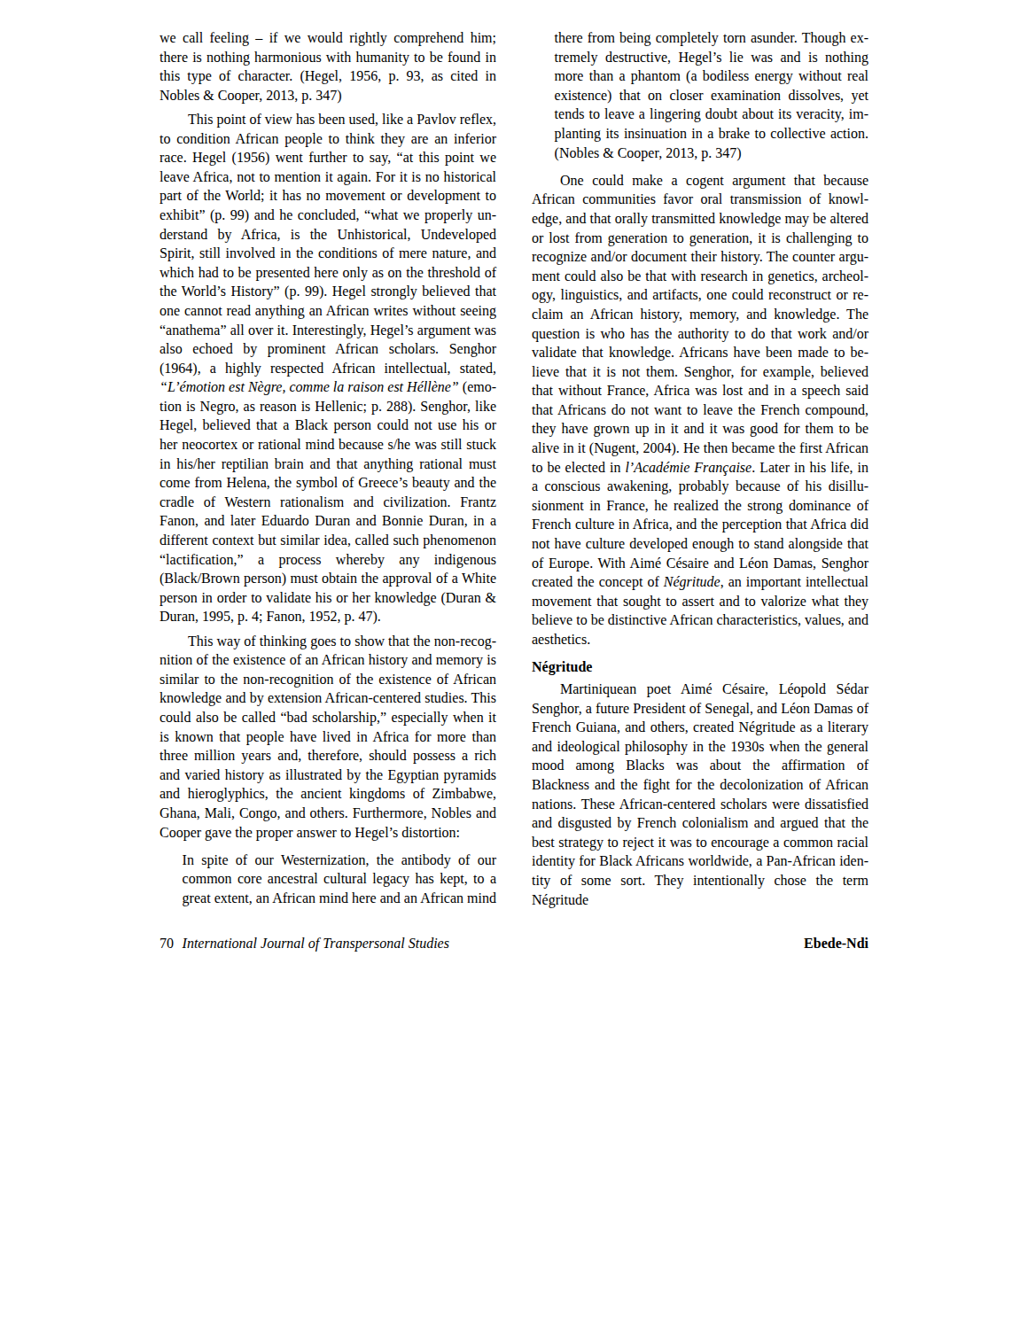we call feeling – if we would rightly comprehend him; there is nothing harmonious with humanity to be found in this type of character. (Hegel, 1956, p. 93, as cited in Nobles & Cooper, 2013, p. 347)
This point of view has been used, like a Pavlov reflex, to condition African people to think they are an inferior race. Hegel (1956) went further to say, “at this point we leave Africa, not to mention it again. For it is no historical part of the World; it has no movement or development to exhibit” (p. 99) and he concluded, “what we properly understand by Africa, is the Unhistorical, Undeveloped Spirit, still involved in the conditions of mere nature, and which had to be presented here only as on the threshold of the World’s History” (p. 99). Hegel strongly believed that one cannot read anything an African writes without seeing “anathema” all over it. Interestingly, Hegel’s argument was also echoed by prominent African scholars. Senghor (1964), a highly respected African intellectual, stated, “L’émotion est Nègre, comme la raison est Héllène” (emotion is Negro, as reason is Hellenic; p. 288). Senghor, like Hegel, believed that a Black person could not use his or her neocortex or rational mind because s/he was still stuck in his/her reptilian brain and that anything rational must come from Helena, the symbol of Greece’s beauty and the cradle of Western rationalism and civilization. Frantz Fanon, and later Eduardo Duran and Bonnie Duran, in a different context but similar idea, called such phenomenon “lactification,” a process whereby any indigenous (Black/Brown person) must obtain the approval of a White person in order to validate his or her knowledge (Duran & Duran, 1995, p. 4; Fanon, 1952, p. 47).
This way of thinking goes to show that the non-recognition of the existence of an African history and memory is similar to the non-recognition of the existence of African knowledge and by extension African-centered studies. This could also be called “bad scholarship,” especially when it is known that people have lived in Africa for more than three million years and, therefore, should possess a rich and varied history as illustrated by the Egyptian pyramids and hieroglyphics, the ancient kingdoms of Zimbabwe, Ghana, Mali, Congo, and others. Furthermore, Nobles and Cooper gave the proper answer to Hegel’s distortion:
In spite of our Westernization, the antibody of our common core ancestral cultural legacy has kept, to a great extent, an African mind here and an African mind there from being completely torn asunder. Though extremely destructive, Hegel’s lie was and is nothing more than a phantom (a bodiless energy without real existence) that on closer examination dissolves, yet tends to leave a lingering doubt about its veracity, implanting its insinuation in a brake to collective action. (Nobles & Cooper, 2013, p. 347)
One could make a cogent argument that because African communities favor oral transmission of knowledge, and that orally transmitted knowledge may be altered or lost from generation to generation, it is challenging to recognize and/or document their history. The counter argument could also be that with research in genetics, archeology, linguistics, and artifacts, one could reconstruct or reclaim an African history, memory, and knowledge. The question is who has the authority to do that work and/or validate that knowledge. Africans have been made to believe that it is not them. Senghor, for example, believed that without France, Africa was lost and in a speech said that Africans do not want to leave the French compound, they have grown up in it and it was good for them to be alive in it (Nugent, 2004). He then became the first African to be elected in l’Académie Française. Later in his life, in a conscious awakening, probably because of his disillusionment in France, he realized the strong dominance of French culture in Africa, and the perception that Africa did not have culture developed enough to stand alongside that of Europe. With Aimé Césaire and Léon Damas, Senghor created the concept of Négritude, an important intellectual movement that sought to assert and to valorize what they believe to be distinctive African characteristics, values, and aesthetics.
Négritude
Martiniquean poet Aimé Césaire, Léopold Sédar Senghor, a future President of Senegal, and Léon Damas of French Guiana, and others, created Négritude as a literary and ideological philosophy in the 1930s when the general mood among Blacks was about the affirmation of Blackness and the fight for the decolonization of African nations. These African-centered scholars were dissatisfied and disgusted by French colonialism and argued that the best strategy to reject it was to encourage a common racial identity for Black Africans worldwide, a Pan-African identity of some sort. They intentionally chose the term Négritude
70 International Journal of Transpersonal Studies
Ebede-Ndi